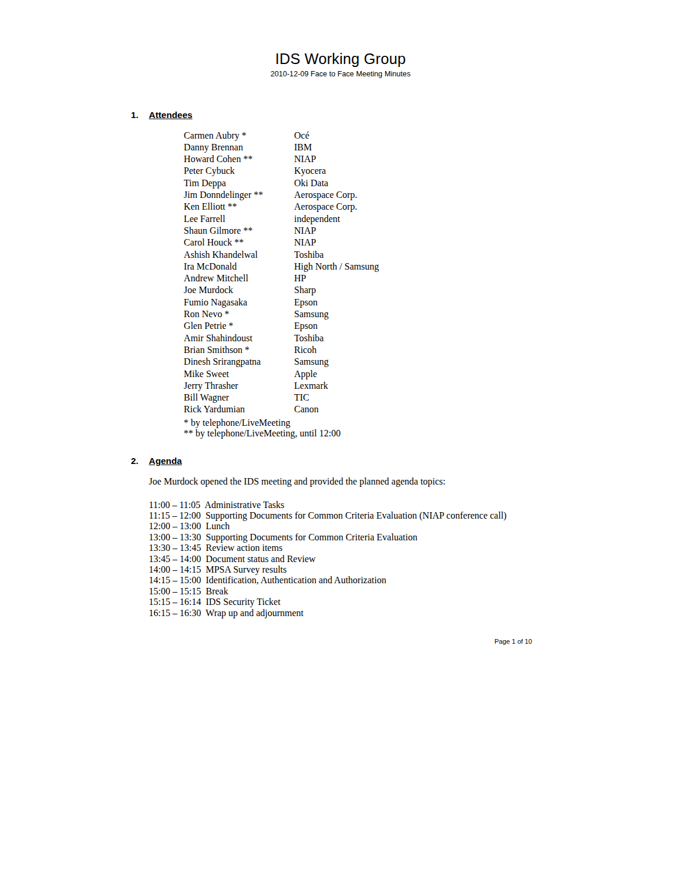IDS Working Group
2010-12-09 Face to Face Meeting Minutes
Attendees
| Carmen Aubry * | Océ |
| Danny Brennan | IBM |
| Howard Cohen ** | NIAP |
| Peter Cybuck | Kyocera |
| Tim Deppa | Oki Data |
| Jim Donndelinger ** | Aerospace Corp. |
| Ken Elliott ** | Aerospace Corp. |
| Lee Farrell | independent |
| Shaun Gilmore ** | NIAP |
| Carol Houck ** | NIAP |
| Ashish Khandelwal | Toshiba |
| Ira McDonald | High North / Samsung |
| Andrew Mitchell | HP |
| Joe Murdock | Sharp |
| Fumio Nagasaka | Epson |
| Ron Nevo * | Samsung |
| Glen Petrie * | Epson |
| Amir Shahindoust | Toshiba |
| Brian Smithson * | Ricoh |
| Dinesh Srirangpatna | Samsung |
| Mike Sweet | Apple |
| Jerry Thrasher | Lexmark |
| Bill Wagner | TIC |
| Rick Yardumian | Canon |
* by telephone/LiveMeeting
** by telephone/LiveMeeting, until 12:00
Agenda
Joe Murdock opened the IDS meeting and provided the planned agenda topics:
11:00 – 11:05 Administrative Tasks
11:15 – 12:00 Supporting Documents for Common Criteria Evaluation (NIAP conference call)
12:00 – 13:00 Lunch
13:00 – 13:30 Supporting Documents for Common Criteria Evaluation
13:30 – 13:45 Review action items
13:45 – 14:00 Document status and Review
14:00 – 14:15 MPSA Survey results
14:15 – 15:00 Identification, Authentication and Authorization
15:00 – 15:15 Break
15:15 – 16:14 IDS Security Ticket
16:15 – 16:30 Wrap up and adjournment
Page 1 of 10